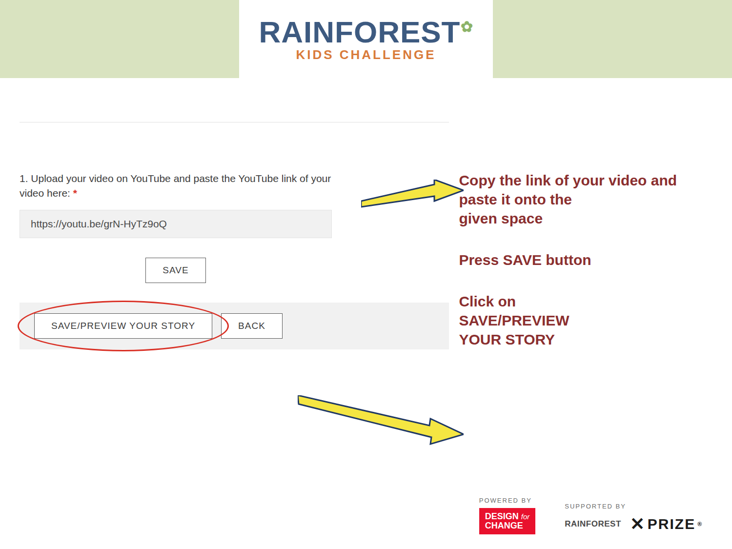RAINFOREST✿
KIDS CHALLENGE
1. Upload your video on YouTube and paste the YouTube link of your video here: *
https://youtu.be/grN-HyTz9oQ
SAVE
SAVE/PREVIEW YOUR STORY BACK
Copy the link of your video and paste it onto the
given space
Press SAVE button
Click on
SAVE/PREVIEW
YOUR STORY
POWERED BY
DESIGN for
CHANGE
SUPPORTED BY
RAINFOREST ✕PRIZE®